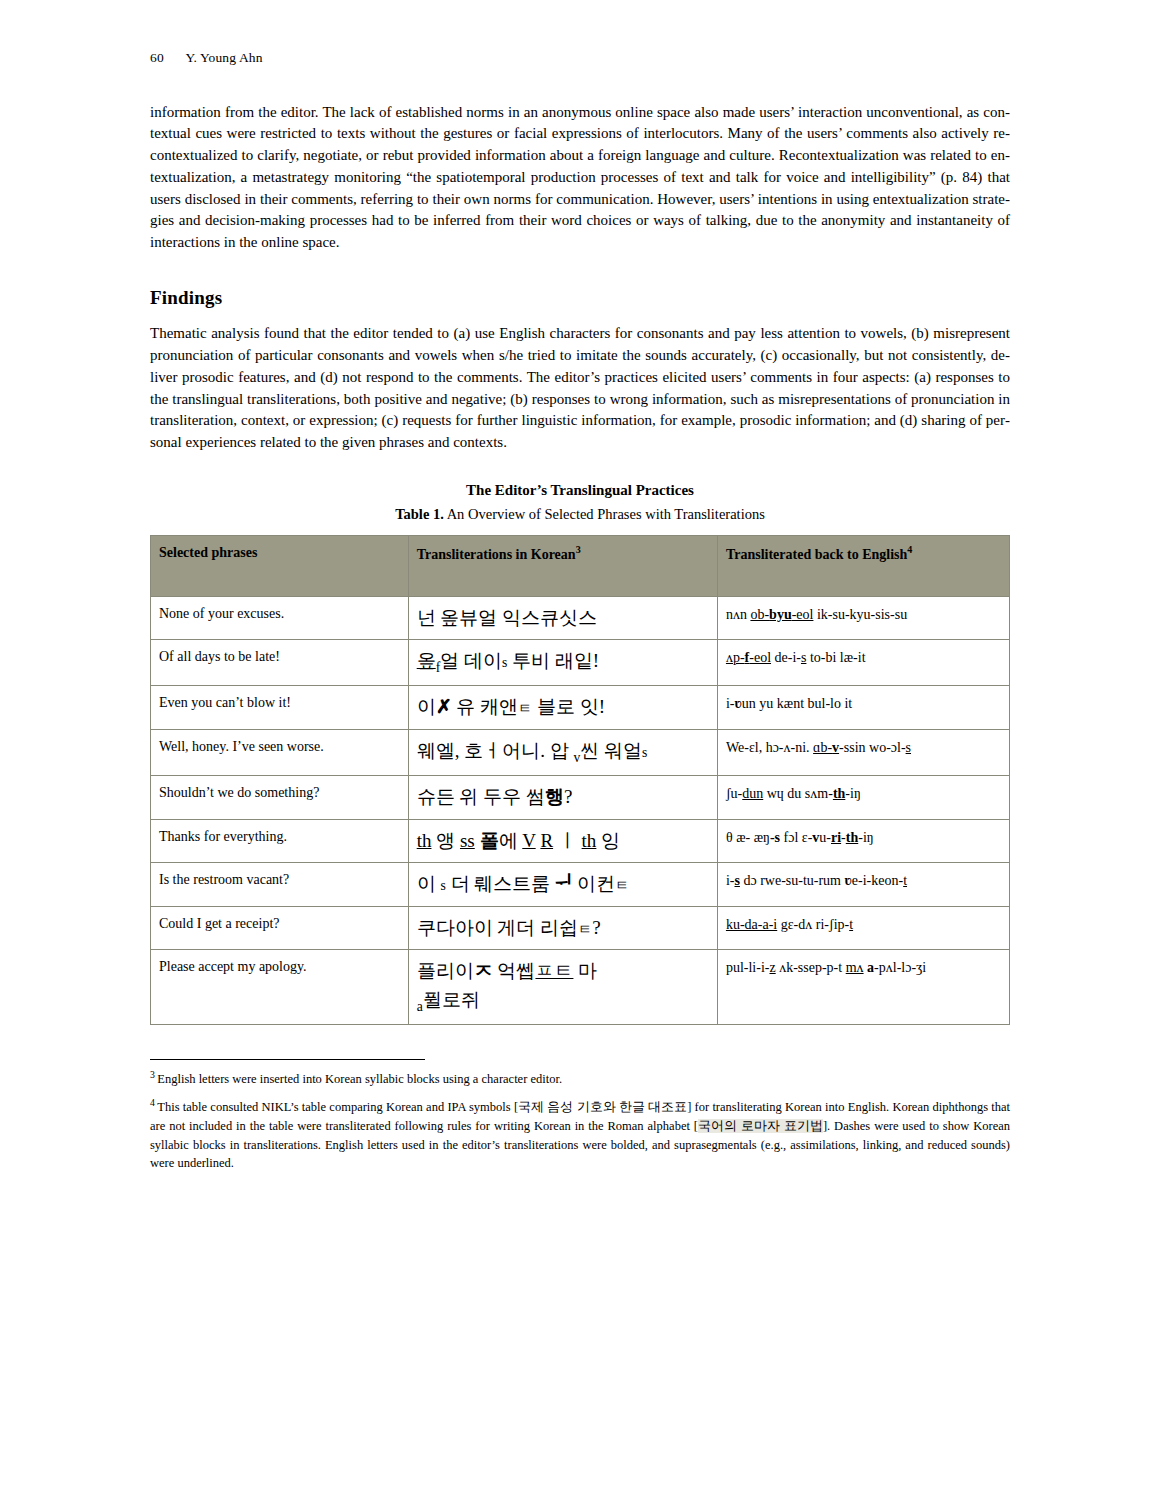60 Y. Young Ahn
information from the editor. The lack of established norms in an anonymous online space also made users’ interaction unconventional, as contextual cues were restricted to texts without the gestures or facial expressions of interlocutors. Many of the users’ comments also actively recontextualized to clarify, negotiate, or rebut provided information about a foreign language and culture. Recontextualization was related to entextualization, a metastrategy monitoring “the spatiotemporal production processes of text and talk for voice and intelligibility” (p. 84) that users disclosed in their comments, referring to their own norms for communication. However, users’ intentions in using entextualization strategies and decision-making processes had to be inferred from their word choices or ways of talking, due to the anonymity and instantaneity of interactions in the online space.
Findings
Thematic analysis found that the editor tended to (a) use English characters for consonants and pay less attention to vowels, (b) misrepresent pronunciation of particular consonants and vowels when s/he tried to imitate the sounds accurately, (c) occasionally, but not consistently, deliver prosodic features, and (d) not respond to the comments. The editor’s practices elicited users’ comments in four aspects: (a) responses to the translingual transliterations, both positive and negative; (b) responses to wrong information, such as misrepresentations of pronunciation in transliteration, context, or expression; (c) requests for further linguistic information, for example, prosodic information; and (d) sharing of personal experiences related to the given phrases and contexts.
The Editor’s Translingual Practices
Table 1. An Overview of Selected Phrases with Transliterations
| Selected phrases | Transliterations in Korean 3 | Transliterated back to English 4 |
| --- | --- | --- |
| None of your excuses. | 넌 옾뷰얼 익스큐싯스 | nʌn ob- byu -eol ik-su-kyu-sis-su |
| Of all days to be late! | 옾 f 얼 데이 s 투비 래잍! | ʌp- f -eol de-i- s to-bi læ-it |
| Even you can’t blow it! | 이 ✗ 유 캐앤 ㅌ 블로 잇! | i- ʋ un yu kænt bul-lo it |
| Well, honey. I’ve seen worse. | 웨엘, 호ㅓ어니. 압 v 씬 워얼 s | We-ɛl, hɔ-ʌ-ni. ɑb- v -ssin wo-ɔl- s |
| Shouldn’t we do something? | 슈든 위 두우 썸 행 ? | ʃu- dun wɥ du sʌm- th -iŋ |
| Thanks for everything. | th 앵 ss 폴 에 V R ㅣ th 잉 | θ æ- æŋ -s fɔl ɛ- v u- ri - th -iŋ |
| Is the restroom vacant? | 이 s 더 뤠스트룸 ᅱ 이컨 ㅌ | i- s dɔ rwe-su-tu-rum ʋ e-i-keon- t |
| Could I get a receipt? | 쿠다아이 게더 리쉽 ㅌ ? | ku-da-a-i gɛ-dʌ ri-ʃip- t |
| Please accept my apology. | 플리이 ㅈ 억쎕 ㅍㅌ 마 a 퓔로쥐 | pul-li-i- z ʌk-ssep-p-t mʌ a -pʌl-lɔ-ʒi |
3 English letters were inserted into Korean syllabic blocks using a character editor.
4 This table consulted NIKL’s table comparing Korean and IPA symbols [국제 음성 기호와 한글 대조표] for transliterating Korean into English. Korean diphthongs that are not included in the table were transliterated following rules for writing Korean in the Roman alphabet [국어의 로마자 표기법]. Dashes were used to show Korean syllabic blocks in transliterations. English letters used in the editor’s transliterations were bolded, and suprasegmentals (e.g., assimilations, linking, and reduced sounds) were underlined.